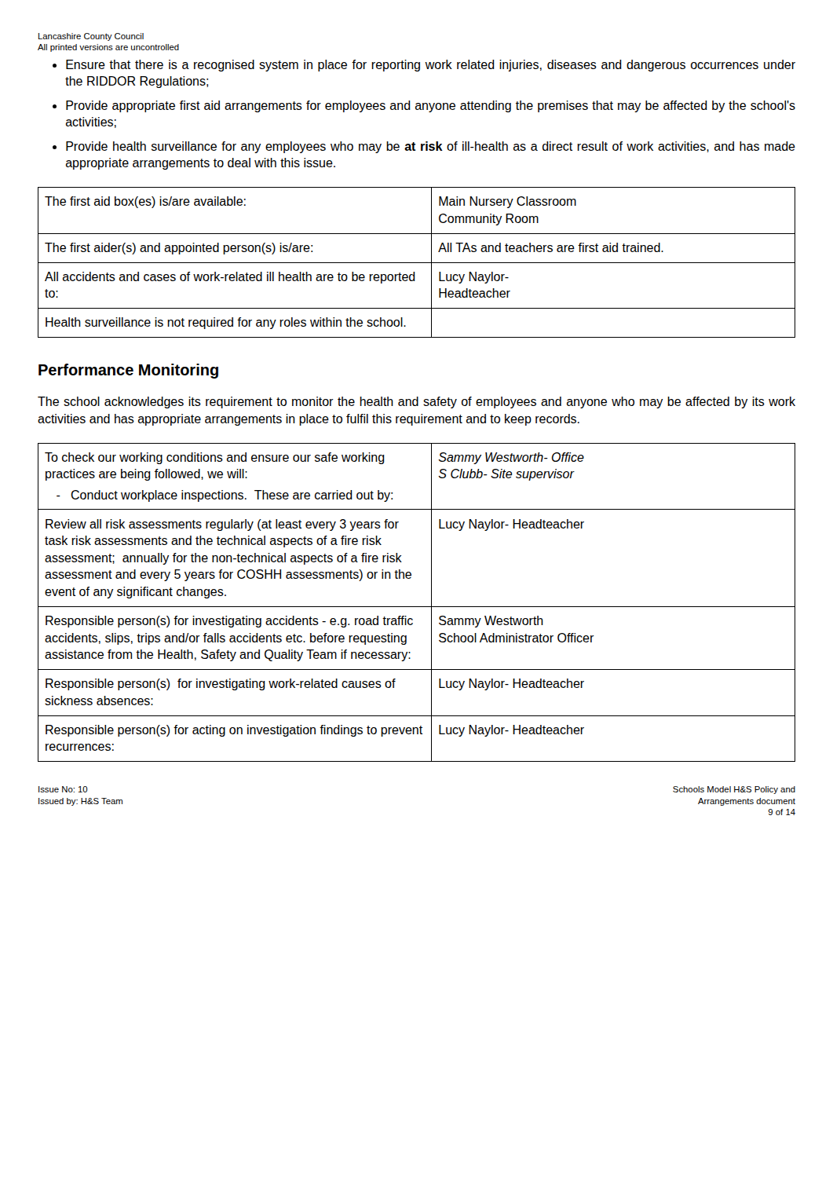Lancashire County Council
All printed versions are uncontrolled
Ensure that there is a recognised system in place for reporting work related injuries, diseases and dangerous occurrences under the RIDDOR Regulations;
Provide appropriate first aid arrangements for employees and anyone attending the premises that may be affected by the school's activities;
Provide health surveillance for any employees who may be at risk of ill-health as a direct result of work activities, and has made appropriate arrangements to deal with this issue.
| The first aid box(es) is/are available: | Main Nursery Classroom Community Room |
| The first aider(s) and appointed person(s) is/are: | All TAs and teachers are first aid trained. |
| All accidents and cases of work-related ill health are to be reported to: | Lucy Naylor- Headteacher |
| Health surveillance is not required for any roles within the school. | |
Performance Monitoring
The school acknowledges its requirement to monitor the health and safety of employees and anyone who may be affected by its work activities and has appropriate arrangements in place to fulfil this requirement and to keep records.
| To check our working conditions and ensure our safe working practices are being followed, we will: - Conduct workplace inspections. These are carried out by: | Sammy Westworth- Office S Clubb- Site supervisor |
| Review all risk assessments regularly (at least every 3 years for task risk assessments and the technical aspects of a fire risk assessment; annually for the non-technical aspects of a fire risk assessment and every 5 years for COSHH assessments) or in the event of any significant changes. | Lucy Naylor- Headteacher |
| Responsible person(s) for investigating accidents - e.g. road traffic accidents, slips, trips and/or falls accidents etc. before requesting assistance from the Health, Safety and Quality Team if necessary: | Sammy Westworth School Administrator Officer |
| Responsible person(s) for investigating work-related causes of sickness absences: | Lucy Naylor- Headteacher |
| Responsible person(s) for acting on investigation findings to prevent recurrences: | Lucy Naylor- Headteacher |
Issue No: 10
Issued by: H&S Team
Schools Model H&S Policy and
Arrangements document
9 of 14